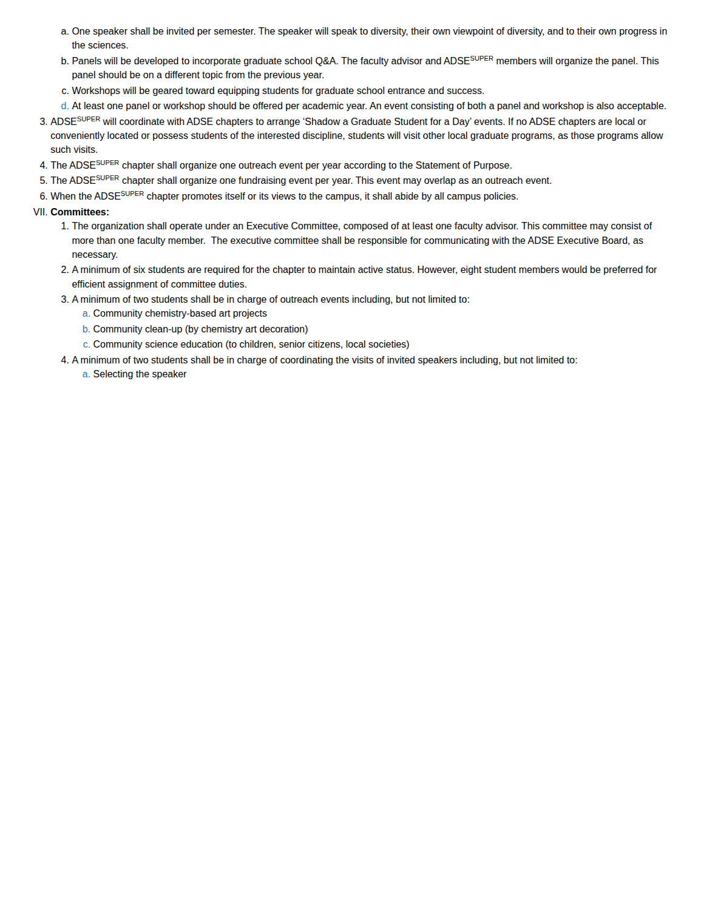One speaker shall be invited per semester. The speaker will speak to diversity, their own viewpoint of diversity, and to their own progress in the sciences.
Panels will be developed to incorporate graduate school Q&A. The faculty advisor and ADSESUPER members will organize the panel. This panel should be on a different topic from the previous year.
Workshops will be geared toward equipping students for graduate school entrance and success.
At least one panel or workshop should be offered per academic year. An event consisting of both a panel and workshop is also acceptable.
ADSESUPER will coordinate with ADSE chapters to arrange ‘Shadow a Graduate Student for a Day’ events. If no ADSE chapters are local or conveniently located or possess students of the interested discipline, students will visit other local graduate programs, as those programs allow such visits.
The ADSESUPER chapter shall organize one outreach event per year according to the Statement of Purpose.
The ADSESUPER chapter shall organize one fundraising event per year. This event may overlap as an outreach event.
When the ADSESUPER chapter promotes itself or its views to the campus, it shall abide by all campus policies.
Committees:
The organization shall operate under an Executive Committee, composed of at least one faculty advisor. This committee may consist of more than one faculty member. The executive committee shall be responsible for communicating with the ADSE Executive Board, as necessary.
A minimum of six students are required for the chapter to maintain active status. However, eight student members would be preferred for efficient assignment of committee duties.
A minimum of two students shall be in charge of outreach events including, but not limited to:
Community chemistry-based art projects
Community clean-up (by chemistry art decoration)
Community science education (to children, senior citizens, local societies)
A minimum of two students shall be in charge of coordinating the visits of invited speakers including, but not limited to:
Selecting the speaker